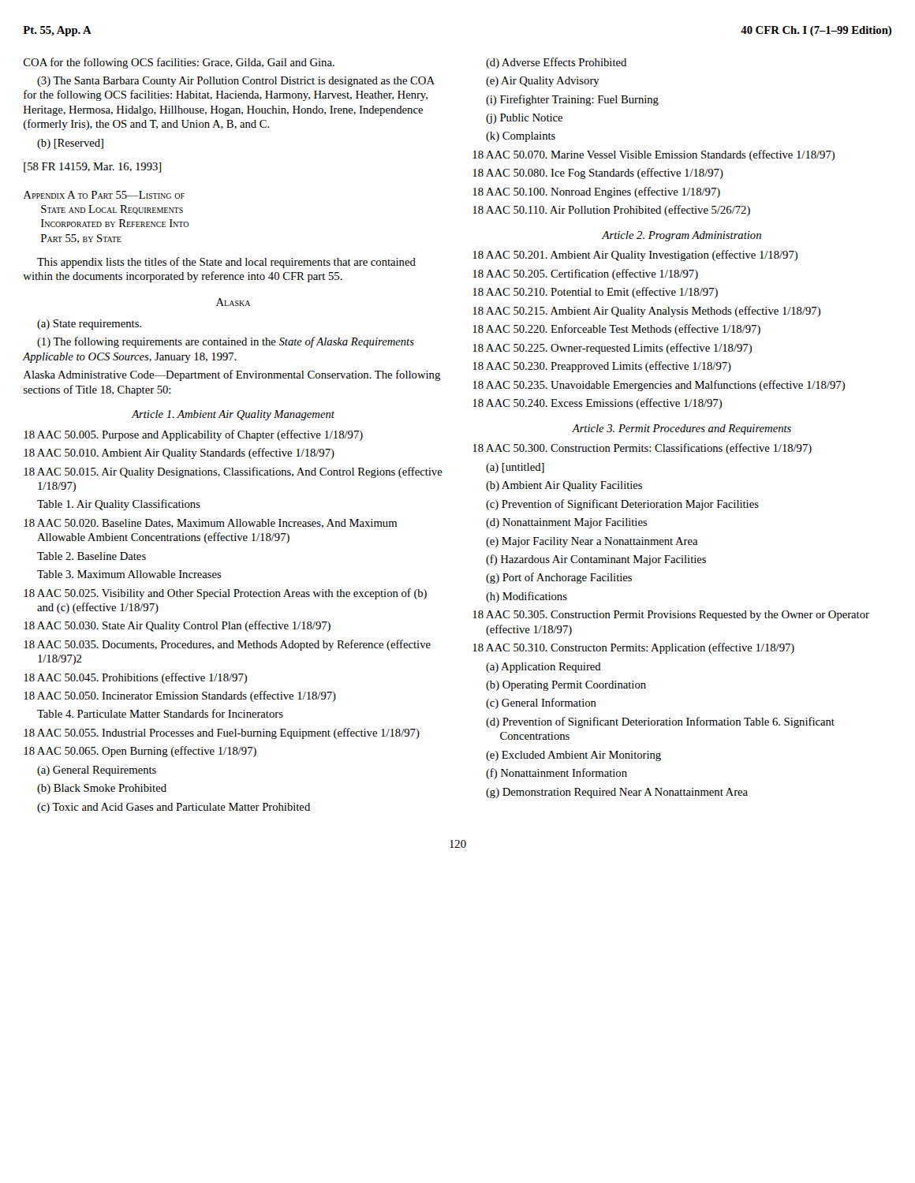Pt. 55, App. A 40 CFR Ch. I (7–1–99 Edition)
COA for the following OCS facilities: Grace, Gilda, Gail and Gina.
(3) The Santa Barbara County Air Pollution Control District is designated as the COA for the following OCS facilities: Habitat, Hacienda, Harmony, Harvest, Heather, Henry, Heritage, Hermosa, Hidalgo, Hillhouse, Hogan, Houchin, Hondo, Irene, Independence (formerly Iris), the OS and T, and Union A, B, and C.
(b) [Reserved]
[58 FR 14159, Mar. 16, 1993]
Appendix A to Part 55—Listing of State and Local Requirements Incorporated by Reference Into Part 55, by State
This appendix lists the titles of the State and local requirements that are contained within the documents incorporated by reference into 40 CFR part 55.
Alaska
(a) State requirements.
(1) The following requirements are contained in the State of Alaska Requirements Applicable to OCS Sources, January 18, 1997.
Alaska Administrative Code—Department of Environmental Conservation. The following sections of Title 18, Chapter 50:
Article 1. Ambient Air Quality Management
18 AAC 50.005. Purpose and Applicability of Chapter (effective 1/18/97)
18 AAC 50.010. Ambient Air Quality Standards (effective 1/18/97)
18 AAC 50.015. Air Quality Designations, Classifications, And Control Regions (effective 1/18/97)
Table 1. Air Quality Classifications
18 AAC 50.020. Baseline Dates, Maximum Allowable Increases, And Maximum Allowable Ambient Concentrations (effective 1/18/97)
Table 2. Baseline Dates
Table 3. Maximum Allowable Increases
18 AAC 50.025. Visibility and Other Special Protection Areas with the exception of (b) and (c) (effective 1/18/97)
18 AAC 50.030. State Air Quality Control Plan (effective 1/18/97)
18 AAC 50.035. Documents, Procedures, and Methods Adopted by Reference (effective 1/18/97)2
18 AAC 50.045. Prohibitions (effective 1/18/97)
18 AAC 50.050. Incinerator Emission Standards (effective 1/18/97)
Table 4. Particulate Matter Standards for Incinerators
18 AAC 50.055. Industrial Processes and Fuel-burning Equipment (effective 1/18/97)
18 AAC 50.065. Open Burning (effective 1/18/97)
(a) General Requirements
(b) Black Smoke Prohibited
(c) Toxic and Acid Gases and Particulate Matter Prohibited
(d) Adverse Effects Prohibited
(e) Air Quality Advisory
(i) Firefighter Training: Fuel Burning
(j) Public Notice
(k) Complaints
18 AAC 50.070. Marine Vessel Visible Emission Standards (effective 1/18/97)
18 AAC 50.080. Ice Fog Standards (effective 1/18/97)
18 AAC 50.100. Nonroad Engines (effective 1/18/97)
18 AAC 50.110. Air Pollution Prohibited (effective 5/26/72)
Article 2. Program Administration
18 AAC 50.201. Ambient Air Quality Investigation (effective 1/18/97)
18 AAC 50.205. Certification (effective 1/18/97)
18 AAC 50.210. Potential to Emit (effective 1/18/97)
18 AAC 50.215. Ambient Air Quality Analysis Methods (effective 1/18/97)
18 AAC 50.220. Enforceable Test Methods (effective 1/18/97)
18 AAC 50.225. Owner-requested Limits (effective 1/18/97)
18 AAC 50.230. Preapproved Limits (effective 1/18/97)
18 AAC 50.235. Unavoidable Emergencies and Malfunctions (effective 1/18/97)
18 AAC 50.240. Excess Emissions (effective 1/18/97)
Article 3. Permit Procedures and Requirements
18 AAC 50.300. Construction Permits: Classifications (effective 1/18/97)
(a) [untitled]
(b) Ambient Air Quality Facilities
(c) Prevention of Significant Deterioration Major Facilities
(d) Nonattainment Major Facilities
(e) Major Facility Near a Nonattainment Area
(f) Hazardous Air Contaminant Major Facilities
(g) Port of Anchorage Facilities
(h) Modifications
18 AAC 50.305. Construction Permit Provisions Requested by the Owner or Operator (effective 1/18/97)
18 AAC 50.310. Constructon Permits: Application (effective 1/18/97)
(a) Application Required
(b) Operating Permit Coordination
(c) General Information
(d) Prevention of Significant Deterioration Information Table 6. Significant Concentrations
(e) Excluded Ambient Air Monitoring
(f) Nonattainment Information
(g) Demonstration Required Near A Nonattainment Area
120